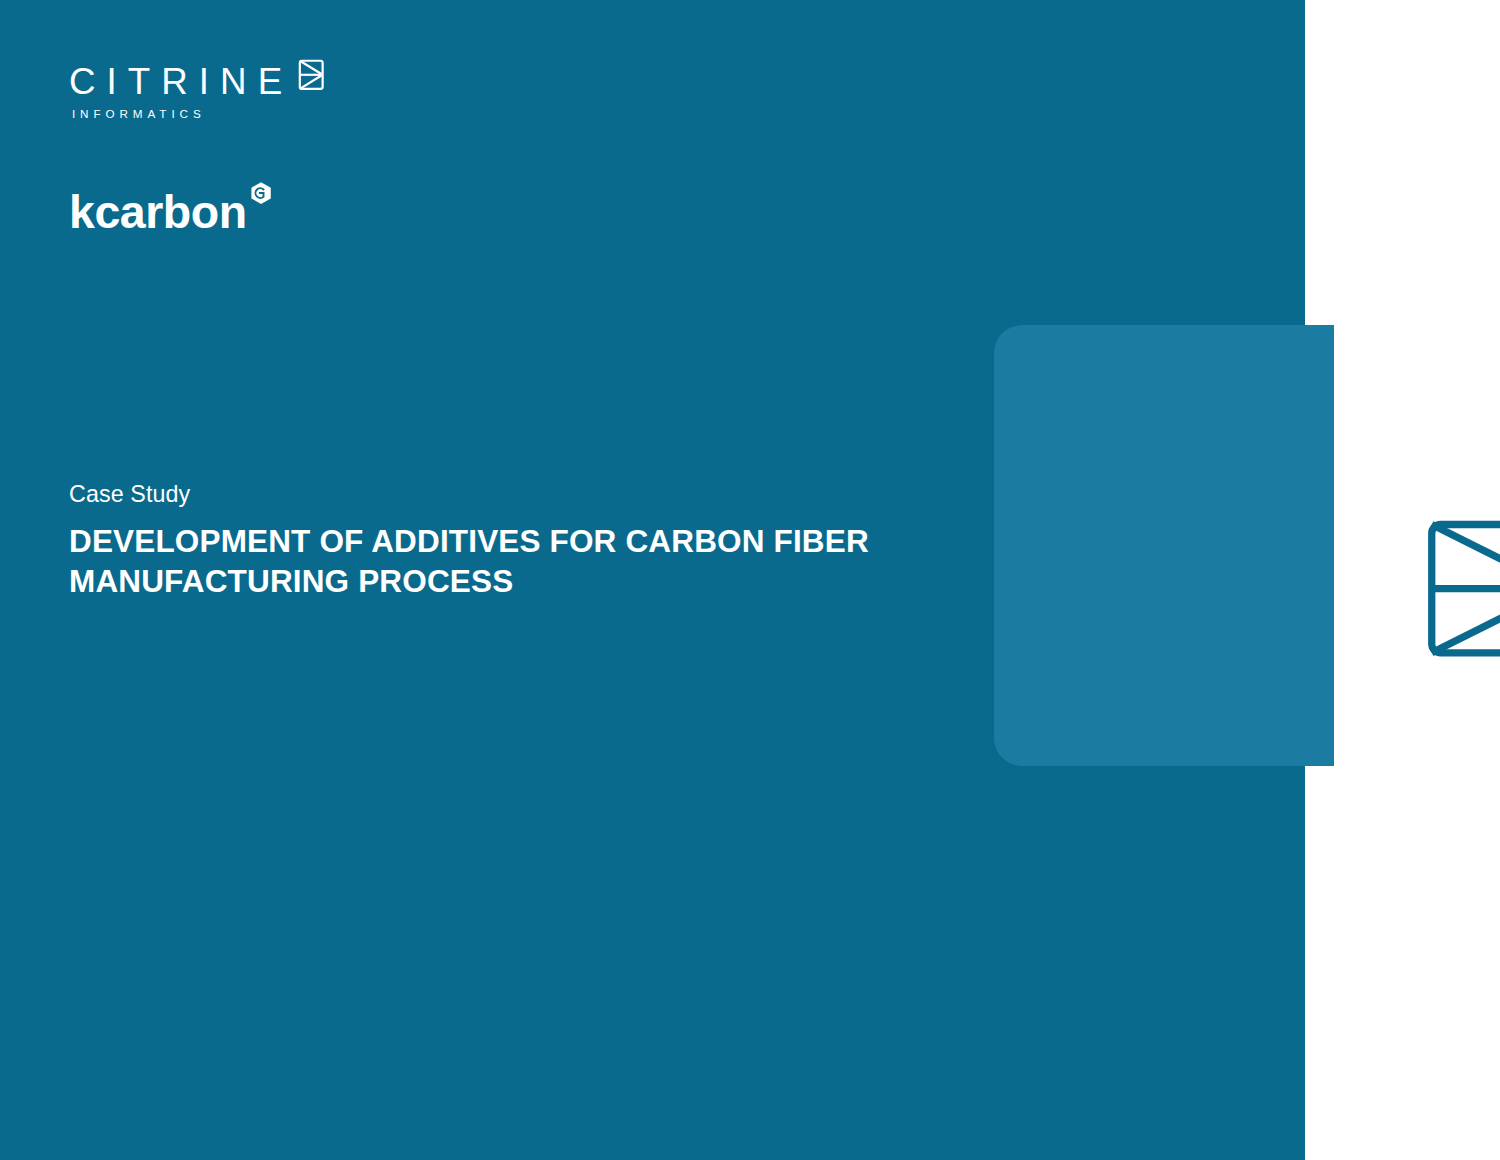CITRINE
INFORMATICS
kcarbon
Case Study
Development of Additives for Carbon Fiber Manufacturing Process